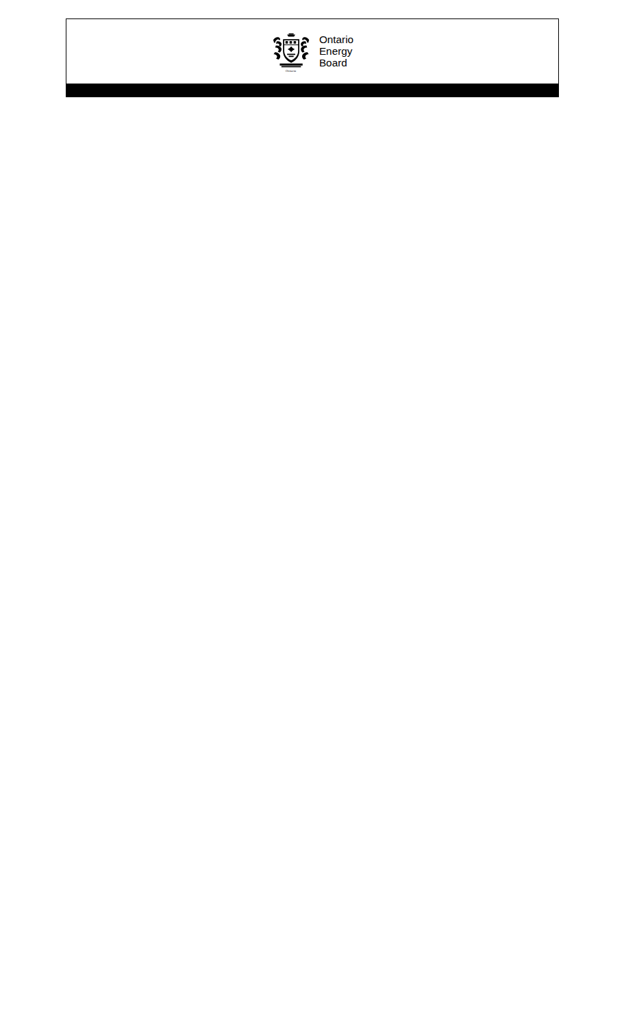Ontario
Ontario
Energy
Board